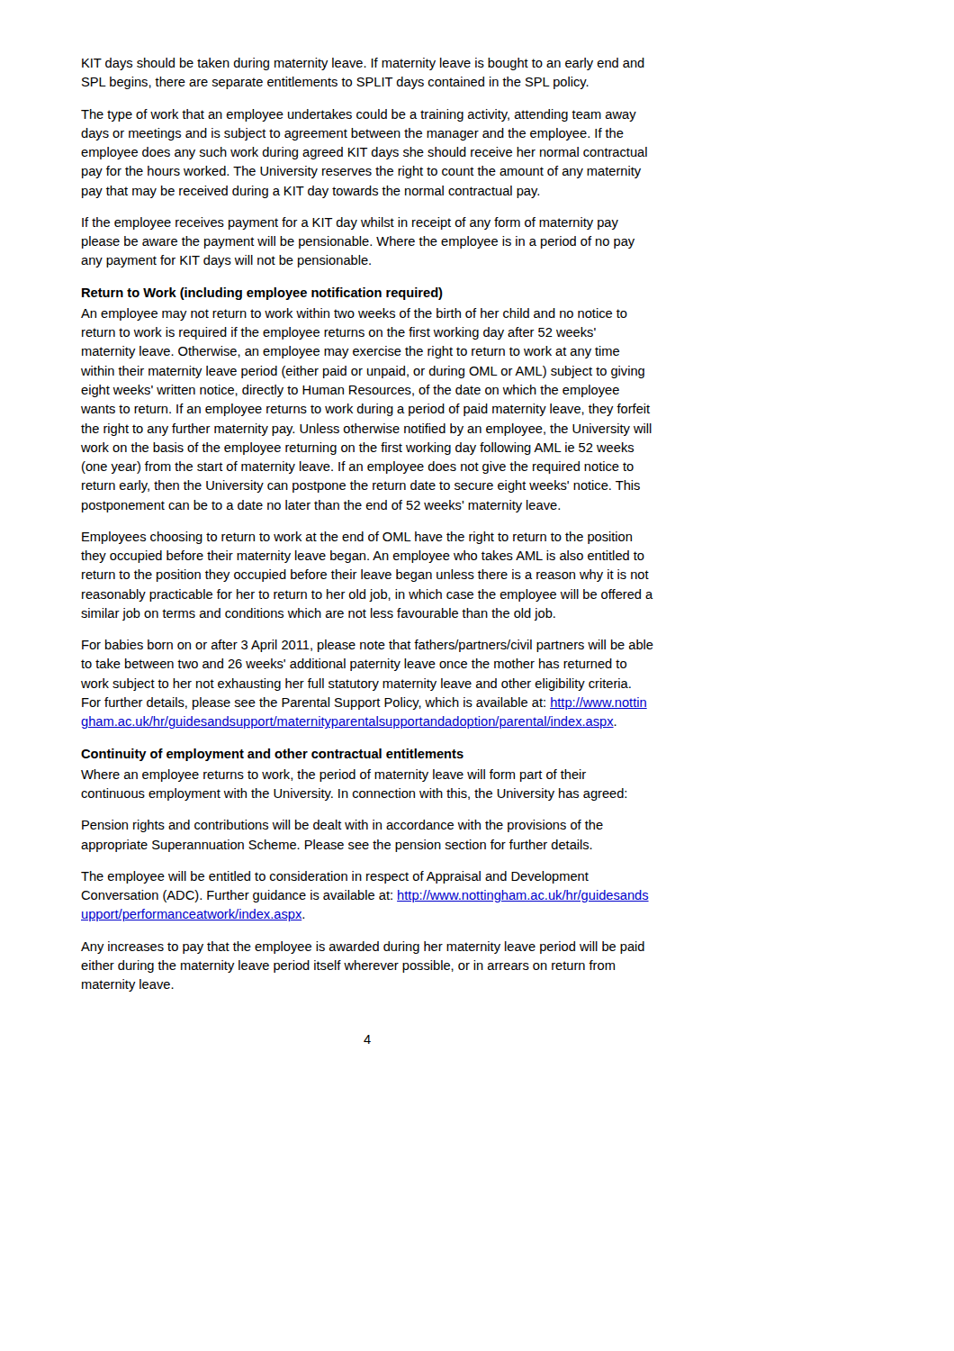KIT days should be taken during maternity leave. If maternity leave is bought to an early end and SPL begins, there are separate entitlements to SPLIT days contained in the SPL policy.
The type of work that an employee undertakes could be a training activity, attending team away days or meetings and is subject to agreement between the manager and the employee. If the employee does any such work during agreed KIT days she should receive her normal contractual pay for the hours worked. The University reserves the right to count the amount of any maternity pay that may be received during a KIT day towards the normal contractual pay.
If the employee receives payment for a KIT day whilst in receipt of any form of maternity pay please be aware the payment will be pensionable. Where the employee is in a period of no pay any payment for KIT days will not be pensionable.
Return to Work (including employee notification required)
An employee may not return to work within two weeks of the birth of her child and no notice to return to work is required if the employee returns on the first working day after 52 weeks' maternity leave. Otherwise, an employee may exercise the right to return to work at any time within their maternity leave period (either paid or unpaid, or during OML or AML) subject to giving eight weeks' written notice, directly to Human Resources, of the date on which the employee wants to return. If an employee returns to work during a period of paid maternity leave, they forfeit the right to any further maternity pay. Unless otherwise notified by an employee, the University will work on the basis of the employee returning on the first working day following AML ie 52 weeks (one year) from the start of maternity leave. If an employee does not give the required notice to return early, then the University can postpone the return date to secure eight weeks' notice. This postponement can be to a date no later than the end of 52 weeks' maternity leave.
Employees choosing to return to work at the end of OML have the right to return to the position they occupied before their maternity leave began. An employee who takes AML is also entitled to return to the position they occupied before their leave began unless there is a reason why it is not reasonably practicable for her to return to her old job, in which case the employee will be offered a similar job on terms and conditions which are not less favourable than the old job.
For babies born on or after 3 April 2011, please note that fathers/partners/civil partners will be able to take between two and 26 weeks' additional paternity leave once the mother has returned to work subject to her not exhausting her full statutory maternity leave and other eligibility criteria. For further details, please see the Parental Support Policy, which is available at: http://www.nottingham.ac.uk/hr/guidesandsupport/maternityparentalsupportandadoption/parental/index.aspx.
Continuity of employment and other contractual entitlements
Where an employee returns to work, the period of maternity leave will form part of their continuous employment with the University. In connection with this, the University has agreed:
Pension rights and contributions will be dealt with in accordance with the provisions of the appropriate Superannuation Scheme. Please see the pension section for further details.
The employee will be entitled to consideration in respect of Appraisal and Development Conversation (ADC). Further guidance is available at: http://www.nottingham.ac.uk/hr/guidesandsupport/performanceatwork/index.aspx.
Any increases to pay that the employee is awarded during her maternity leave period will be paid either during the maternity leave period itself wherever possible, or in arrears on return from maternity leave.
4